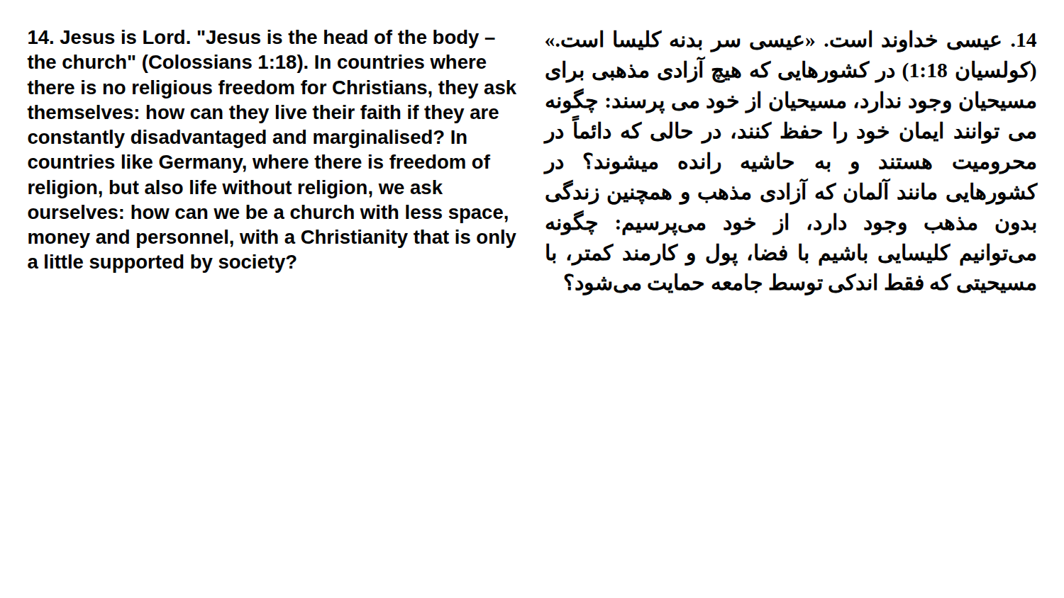14. Jesus is Lord. "Jesus is the head of the body – the church" (Colossians 1:18). In countries where there is no religious freedom for Christians, they ask themselves: how can they live their faith if they are constantly disadvantaged and marginalised? In countries like Germany, where there is freedom of religion, but also life without religion, we ask ourselves: how can we be a church with less space, money and personnel, with a Christianity that is only a little supported by society?
14. عیسی خداوند است. «عیسی سر بدنه کلیسا است.» (کولسیان 1:18) در کشورهایی که هیچ آزادی مذهبی برای مسیحیان وجود ندارد، مسیحیان از خود می پرسند: چگونه می توانند ایمان خود را حفظ کنند، در حالی که دائماً در محرومیت هستند و به حاشیه رانده میشوند؟ در کشورهایی مانند آلمان که آزادی مذهب و همچنین زندگی بدون مذهب وجود دارد، از خود می‌پرسیم: چگونه می‌توانیم کلیسایی باشیم با فضا، پول و کارمند کمتر، با مسیحیتی که فقط اندکی توسط جامعه حمایت می‌شود؟